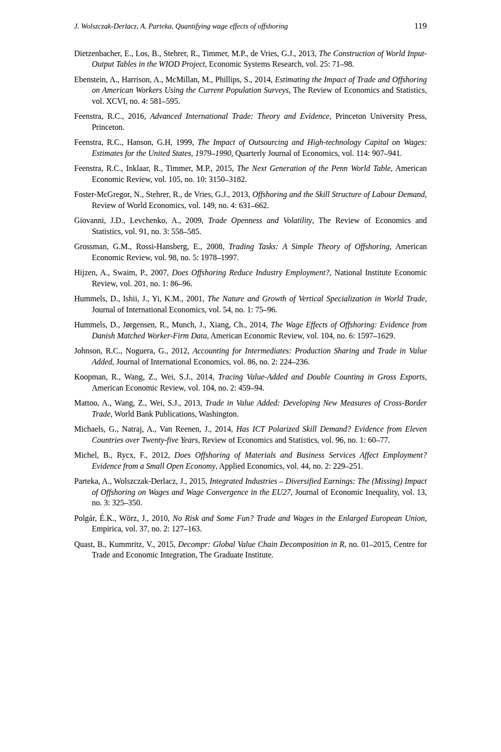J. Wolszczak-Derlacz, A. Parteka, Quantifying wage effects of offshoring 119
Dietzenbacher, E., Los, B., Stehrer, R., Timmer, M.P., de Vries, G.J., 2013, The Construction of World Input-Output Tables in the WIOD Project, Economic Systems Research, vol. 25: 71–98.
Ebenstein, A., Harrison, A., McMillan, M., Phillips, S., 2014, Estimating the Impact of Trade and Offshoring on American Workers Using the Current Population Surveys, The Review of Economics and Statistics, vol. XCVI, no. 4: 581–595.
Feenstra, R.C., 2016, Advanced International Trade: Theory and Evidence, Princeton University Press, Princeton.
Feenstra, R.C., Hanson, G.H, 1999, The Impact of Outsourcing and High-technology Capital on Wages: Estimates for the United States, 1979–1990, Quarterly Journal of Economics, vol. 114: 907–941.
Feenstra, R.C., Inklaar, R., Timmer, M.P., 2015, The Next Generation of the Penn World Table, American Economic Review, vol. 105, no. 10: 3150–3182.
Foster-McGregor, N., Stehrer, R., de Vries, G.J., 2013, Offshoring and the Skill Structure of Labour Demand, Review of World Economics, vol. 149, no. 4: 631–662.
Giovanni, J.D., Levchenko, A., 2009, Trade Openness and Volatility, The Review of Economics and Statistics, vol. 91, no. 3: 558–585.
Grossman, G.M., Rossi-Hansberg, E., 2008, Trading Tasks: A Simple Theory of Offshoring, American Economic Review, vol. 98, no. 5: 1978–1997.
Hijzen, A., Swaim, P., 2007, Does Offshoring Reduce Industry Employment?, National Institute Economic Review, vol. 201, no. 1: 86–96.
Hummels, D., Ishii, J., Yi, K.M., 2001, The Nature and Growth of Vertical Specialization in World Trade, Journal of International Economics, vol. 54, no. 1: 75–96.
Hummels, D., Jørgensen, R., Munch, J., Xiang, Ch., 2014, The Wage Effects of Offshoring: Evidence from Danish Matched Worker-Firm Data, American Economic Review, vol. 104, no. 6: 1597–1629.
Johnson, R.C., Noguera, G., 2012, Accounting for Intermediates: Production Sharing and Trade in Value Added, Journal of International Economics, vol. 86, no. 2: 224–236.
Koopman, R., Wang, Z., Wei, S.J., 2014, Tracing Value-Added and Double Counting in Gross Exports, American Economic Review, vol. 104, no. 2: 459–94.
Mattoo, A., Wang, Z., Wei, S.J., 2013, Trade in Value Added: Developing New Measures of Cross-Border Trade, World Bank Publications, Washington.
Michaels, G., Natraj, A., Van Reenen, J., 2014, Has ICT Polarized Skill Demand? Evidence from Eleven Countries over Twenty-five Years, Review of Economics and Statistics, vol. 96, no. 1: 60–77.
Michel, B., Rycx, F., 2012, Does Offshoring of Materials and Business Services Affect Employment? Evidence from a Small Open Economy, Applied Economics, vol. 44, no. 2: 229–251.
Parteka, A., Wolszczak-Derlacz, J., 2015, Integrated Industries – Diversified Earnings: The (Missing) Impact of Offshoring on Wages and Wage Convergence in the EU27, Journal of Economic Inequality, vol. 13, no. 3: 325–350.
Polgár, É.K., Wörz, J., 2010, No Risk and Some Fun? Trade and Wages in the Enlarged European Union, Empirica, vol. 37, no. 2: 127–163.
Quast, B., Kummritz, V., 2015, Decompr: Global Value Chain Decomposition in R, no. 01–2015, Centre for Trade and Economic Integration, The Graduate Institute.